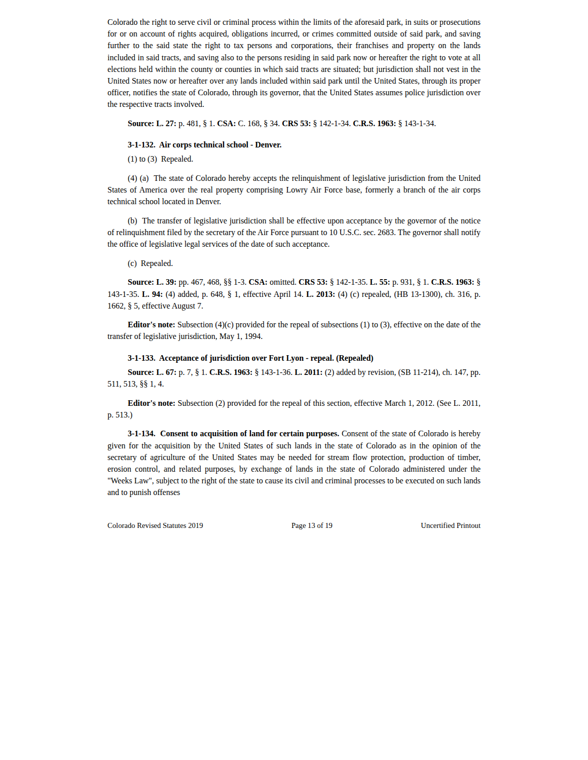Colorado the right to serve civil or criminal process within the limits of the aforesaid park, in suits or prosecutions for or on account of rights acquired, obligations incurred, or crimes committed outside of said park, and saving further to the said state the right to tax persons and corporations, their franchises and property on the lands included in said tracts, and saving also to the persons residing in said park now or hereafter the right to vote at all elections held within the county or counties in which said tracts are situated; but jurisdiction shall not vest in the United States now or hereafter over any lands included within said park until the United States, through its proper officer, notifies the state of Colorado, through its governor, that the United States assumes police jurisdiction over the respective tracts involved.
Source: L. 27: p. 481, § 1. CSA: C. 168, § 34. CRS 53: § 142-1-34. C.R.S. 1963: § 143-1-34.
3-1-132. Air corps technical school - Denver.
(1) to (3) Repealed.
(4) (a) The state of Colorado hereby accepts the relinquishment of legislative jurisdiction from the United States of America over the real property comprising Lowry Air Force base, formerly a branch of the air corps technical school located in Denver.
(b) The transfer of legislative jurisdiction shall be effective upon acceptance by the governor of the notice of relinquishment filed by the secretary of the Air Force pursuant to 10 U.S.C. sec. 2683. The governor shall notify the office of legislative legal services of the date of such acceptance.
(c) Repealed.
Source: L. 39: pp. 467, 468, §§ 1-3. CSA: omitted. CRS 53: § 142-1-35. L. 55: p. 931, § 1. C.R.S. 1963: § 143-1-35. L. 94: (4) added, p. 648, § 1, effective April 14. L. 2013: (4) (c) repealed, (HB 13-1300), ch. 316, p. 1662, § 5, effective August 7.
Editor's note: Subsection (4)(c) provided for the repeal of subsections (1) to (3), effective on the date of the transfer of legislative jurisdiction, May 1, 1994.
3-1-133. Acceptance of jurisdiction over Fort Lyon - repeal. (Repealed)
Source: L. 67: p. 7, § 1. C.R.S. 1963: § 143-1-36. L. 2011: (2) added by revision, (SB 11-214), ch. 147, pp. 511, 513, §§ 1, 4.
Editor's note: Subsection (2) provided for the repeal of this section, effective March 1, 2012. (See L. 2011, p. 513.)
3-1-134. Consent to acquisition of land for certain purposes. Consent of the state of Colorado is hereby given for the acquisition by the United States of such lands in the state of Colorado as in the opinion of the secretary of agriculture of the United States may be needed for stream flow protection, production of timber, erosion control, and related purposes, by exchange of lands in the state of Colorado administered under the "Weeks Law", subject to the right of the state to cause its civil and criminal processes to be executed on such lands and to punish offenses
Colorado Revised Statutes 2019 Page 13 of 19 Uncertified Printout